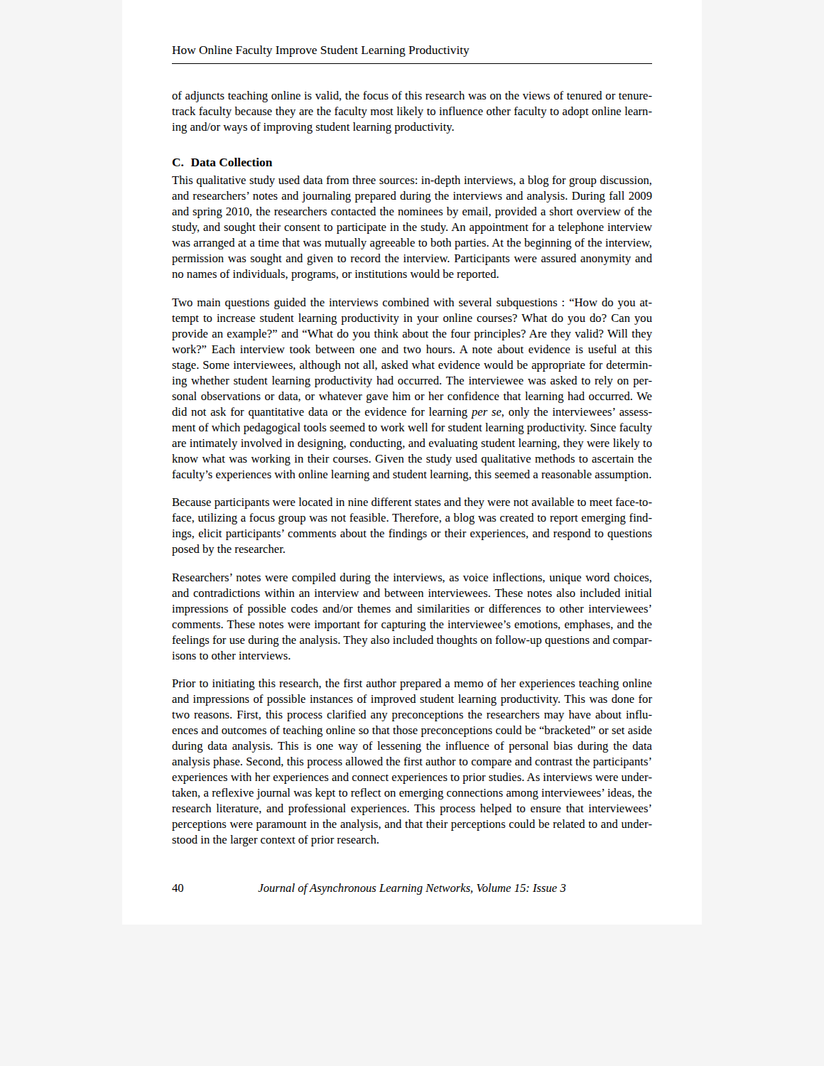How Online Faculty Improve Student Learning Productivity
of adjuncts teaching online is valid, the focus of this research was on the views of tenured or tenure-track faculty because they are the faculty most likely to influence other faculty to adopt online learning and/or ways of improving student learning productivity.
C. Data Collection
This qualitative study used data from three sources: in-depth interviews, a blog for group discussion, and researchers’ notes and journaling prepared during the interviews and analysis. During fall 2009 and spring 2010, the researchers contacted the nominees by email, provided a short overview of the study, and sought their consent to participate in the study. An appointment for a telephone interview was arranged at a time that was mutually agreeable to both parties. At the beginning of the interview, permission was sought and given to record the interview. Participants were assured anonymity and no names of individuals, programs, or institutions would be reported.
Two main questions guided the interviews combined with several subquestions : “How do you attempt to increase student learning productivity in your online courses? What do you do? Can you provide an example?” and “What do you think about the four principles? Are they valid? Will they work?” Each interview took between one and two hours. A note about evidence is useful at this stage. Some interviewees, although not all, asked what evidence would be appropriate for determining whether student learning productivity had occurred. The interviewee was asked to rely on personal observations or data, or whatever gave him or her confidence that learning had occurred. We did not ask for quantitative data or the evidence for learning per se, only the interviewees’ assessment of which pedagogical tools seemed to work well for student learning productivity. Since faculty are intimately involved in designing, conducting, and evaluating student learning, they were likely to know what was working in their courses. Given the study used qualitative methods to ascertain the faculty’s experiences with online learning and student learning, this seemed a reasonable assumption.
Because participants were located in nine different states and they were not available to meet face-to-face, utilizing a focus group was not feasible. Therefore, a blog was created to report emerging findings, elicit participants’ comments about the findings or their experiences, and respond to questions posed by the researcher.
Researchers’ notes were compiled during the interviews, as voice inflections, unique word choices, and contradictions within an interview and between interviewees. These notes also included initial impressions of possible codes and/or themes and similarities or differences to other interviewees’ comments. These notes were important for capturing the interviewee’s emotions, emphases, and the feelings for use during the analysis. They also included thoughts on follow-up questions and comparisons to other interviews.
Prior to initiating this research, the first author prepared a memo of her experiences teaching online and impressions of possible instances of improved student learning productivity. This was done for two reasons. First, this process clarified any preconceptions the researchers may have about influences and outcomes of teaching online so that those preconceptions could be “bracketed” or set aside during data analysis. This is one way of lessening the influence of personal bias during the data analysis phase. Second, this process allowed the first author to compare and contrast the participants’ experiences with her experiences and connect experiences to prior studies. As interviews were undertaken, a reflexive journal was kept to reflect on emerging connections among interviewees’ ideas, the research literature, and professional experiences. This process helped to ensure that interviewees’ perceptions were paramount in the analysis, and that their perceptions could be related to and understood in the larger context of prior research.
40 Journal of Asynchronous Learning Networks, Volume 15: Issue 3